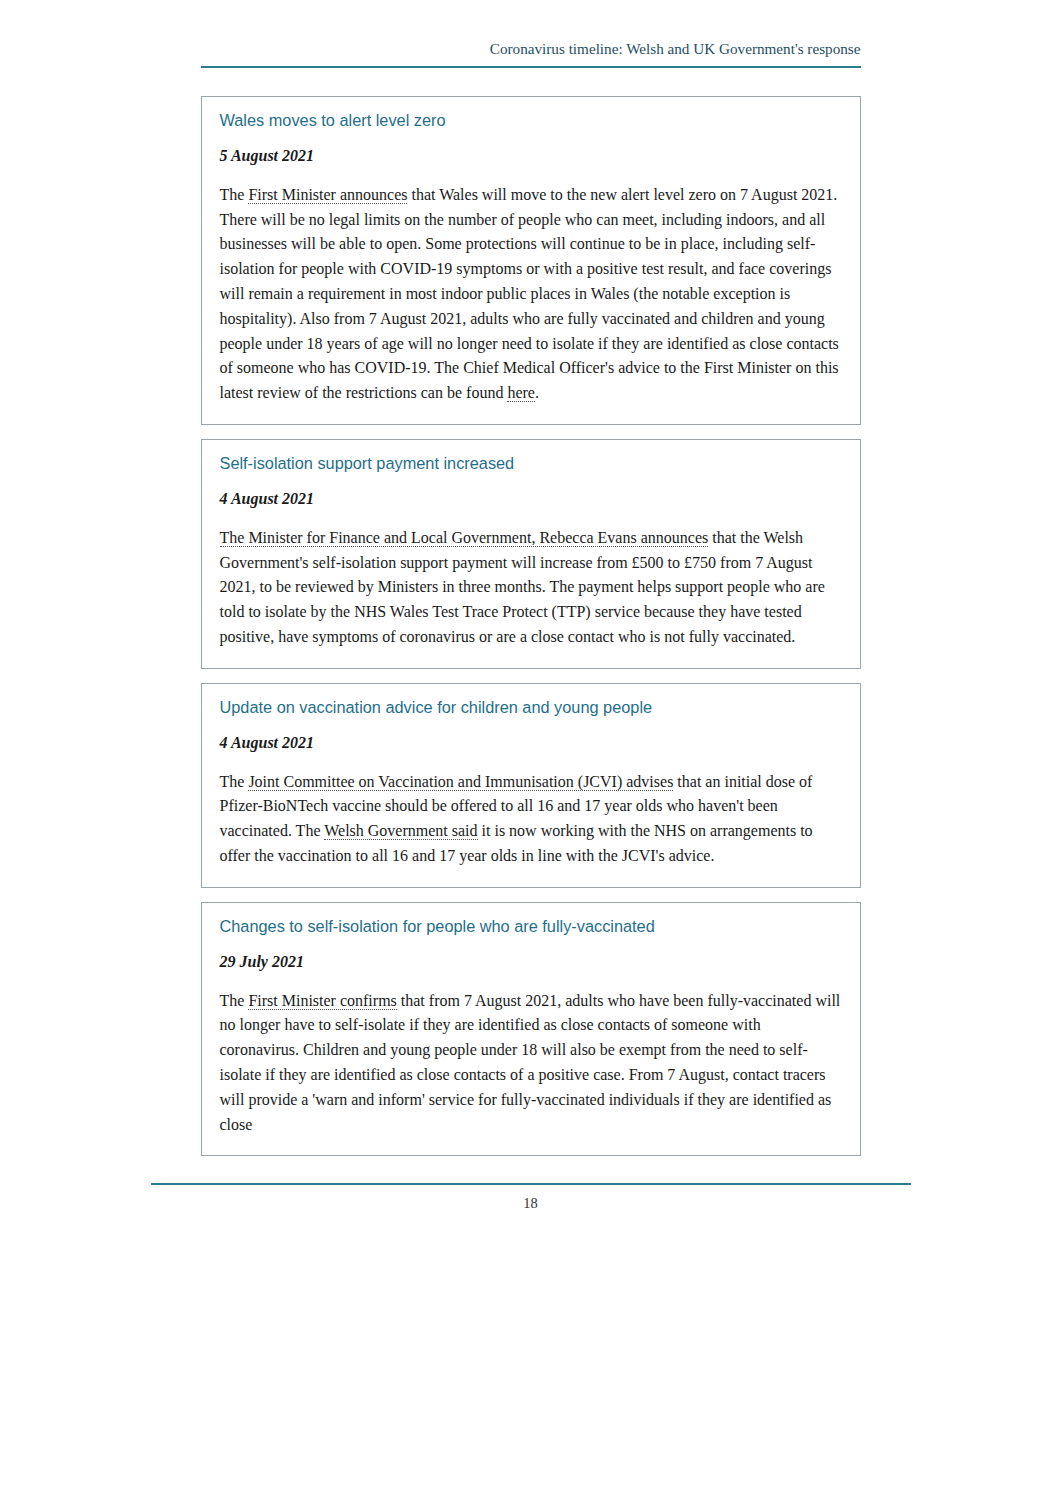Coronavirus timeline: Welsh and UK Government's response
Wales moves to alert level zero
5 August 2021
The First Minister announces that Wales will move to the new alert level zero on 7 August 2021. There will be no legal limits on the number of people who can meet, including indoors, and all businesses will be able to open. Some protections will continue to be in place, including self-isolation for people with COVID-19 symptoms or with a positive test result, and face coverings will remain a requirement in most indoor public places in Wales (the notable exception is hospitality). Also from 7 August 2021, adults who are fully vaccinated and children and young people under 18 years of age will no longer need to isolate if they are identified as close contacts of someone who has COVID-19. The Chief Medical Officer's advice to the First Minister on this latest review of the restrictions can be found here.
Self-isolation support payment increased
4 August 2021
The Minister for Finance and Local Government, Rebecca Evans announces that the Welsh Government's self-isolation support payment will increase from £500 to £750 from 7 August 2021, to be reviewed by Ministers in three months. The payment helps support people who are told to isolate by the NHS Wales Test Trace Protect (TTP) service because they have tested positive, have symptoms of coronavirus or are a close contact who is not fully vaccinated.
Update on vaccination advice for children and young people
4 August 2021
The Joint Committee on Vaccination and Immunisation (JCVI) advises that an initial dose of Pfizer-BioNTech vaccine should be offered to all 16 and 17 year olds who haven't been vaccinated. The Welsh Government said it is now working with the NHS on arrangements to offer the vaccination to all 16 and 17 year olds in line with the JCVI's advice.
Changes to self-isolation for people who are fully-vaccinated
29 July 2021
The First Minister confirms that from 7 August 2021, adults who have been fully-vaccinated will no longer have to self-isolate if they are identified as close contacts of someone with coronavirus. Children and young people under 18 will also be exempt from the need to self-isolate if they are identified as close contacts of a positive case. From 7 August, contact tracers will provide a 'warn and inform' service for fully-vaccinated individuals if they are identified as close
18